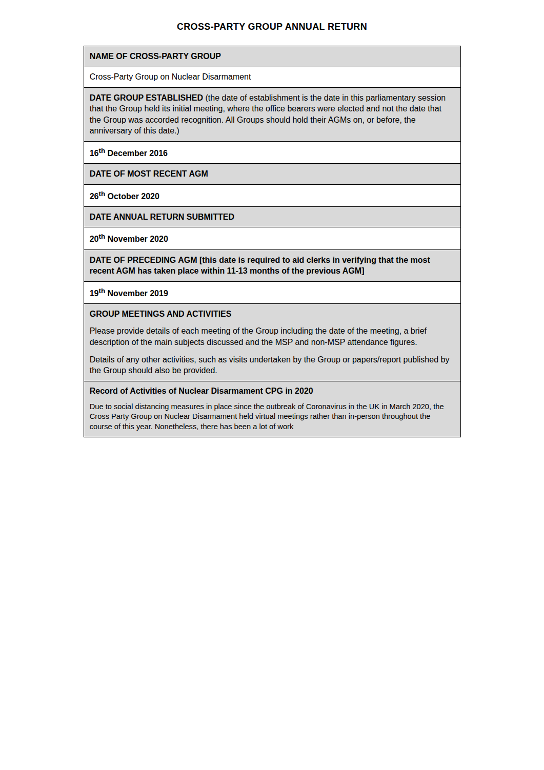CROSS-PARTY GROUP ANNUAL RETURN
| NAME OF CROSS-PARTY GROUP |
| Cross-Party Group on Nuclear Disarmament |
| DATE GROUP ESTABLISHED (the date of establishment is the date in this parliamentary session that the Group held its initial meeting, where the office bearers were elected and not the date that the Group was accorded recognition. All Groups should hold their AGMs on, or before, the anniversary of this date.) |
| 16 th December 2016 |
| DATE OF MOST RECENT AGM |
| 26 th October 2020 |
| DATE ANNUAL RETURN SUBMITTED |
| 20 th November 2020 |
| DATE OF PRECEDING AGM [this date is required to aid clerks in verifying that the most recent AGM has taken place within 11-13 months of the previous AGM] |
| 19 th November 2019 |
| GROUP MEETINGS AND ACTIVITIES Please provide details of each meeting of the Group including the date of the meeting, a brief description of the main subjects discussed and the MSP and non-MSP attendance figures. Details of any other activities, such as visits undertaken by the Group or papers/report published by the Group should also be provided. |
| Record of Activities of Nuclear Disarmament CPG in 2020 Due to social distancing measures in place since the outbreak of Coronavirus in the UK in March 2020, the Cross Party Group on Nuclear Disarmament held virtual meetings rather than in-person throughout the course of this year. Nonetheless, there has been a lot of work |